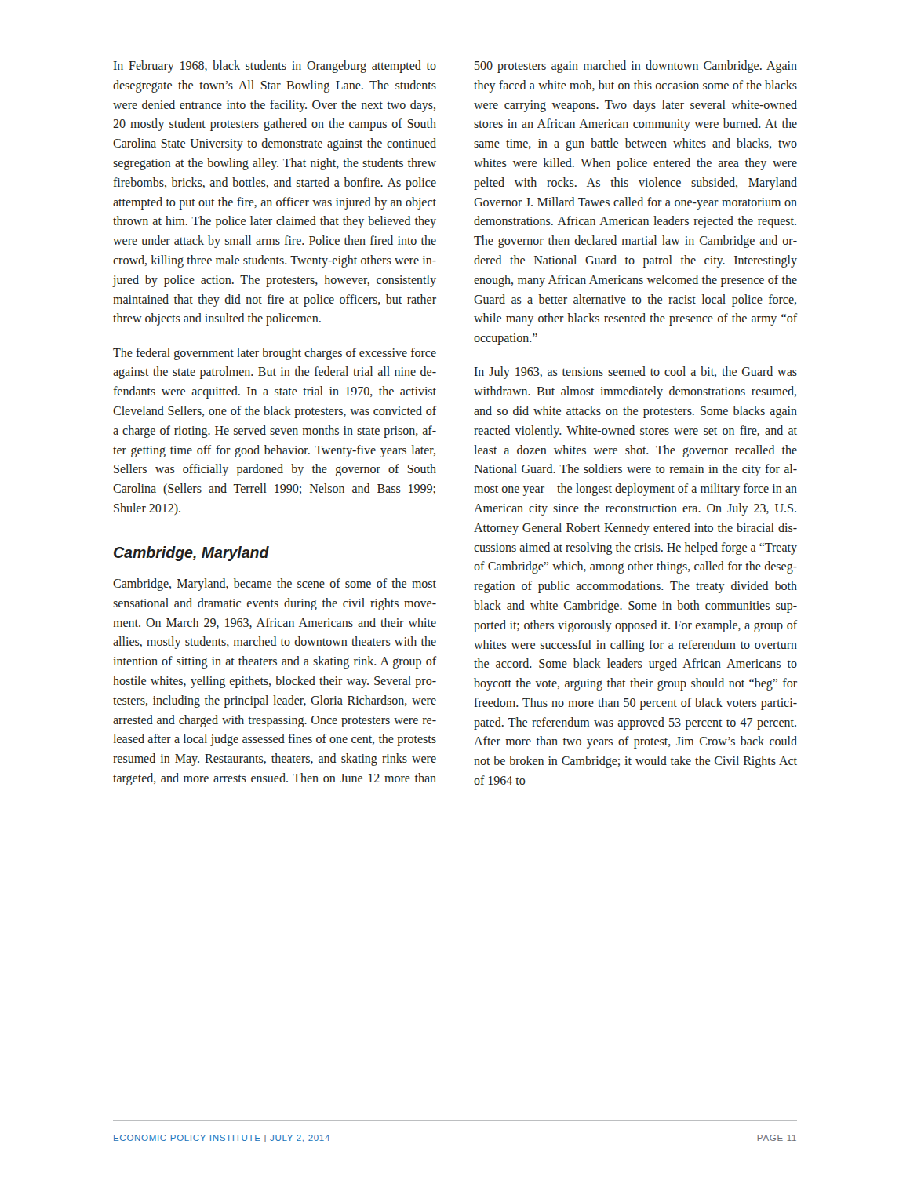In February 1968, black students in Orangeburg attempted to desegregate the town’s All Star Bowling Lane. The students were denied entrance into the facility. Over the next two days, 20 mostly student protesters gathered on the campus of South Carolina State University to demonstrate against the continued segregation at the bowling alley. That night, the students threw firebombs, bricks, and bottles, and started a bonfire. As police attempted to put out the fire, an officer was injured by an object thrown at him. The police later claimed that they believed they were under attack by small arms fire. Police then fired into the crowd, killing three male students. Twenty-eight others were injured by police action. The protesters, however, consistently maintained that they did not fire at police officers, but rather threw objects and insulted the policemen.
The federal government later brought charges of excessive force against the state patrolmen. But in the federal trial all nine defendants were acquitted. In a state trial in 1970, the activist Cleveland Sellers, one of the black protesters, was convicted of a charge of rioting. He served seven months in state prison, after getting time off for good behavior. Twenty-five years later, Sellers was officially pardoned by the governor of South Carolina (Sellers and Terrell 1990; Nelson and Bass 1999; Shuler 2012).
Cambridge, Maryland
Cambridge, Maryland, became the scene of some of the most sensational and dramatic events during the civil rights movement. On March 29, 1963, African Americans and their white allies, mostly students, marched to downtown theaters with the intention of sitting in at theaters and a skating rink. A group of hostile whites, yelling epithets, blocked their way. Several protesters, including the principal leader, Gloria Richardson, were arrested and charged with trespassing. Once protesters were released after a local judge assessed fines of one cent, the protests resumed in May. Restaurants, theaters, and skating rinks were targeted, and more arrests ensued. Then on June 12 more than 500 protesters again marched in downtown Cambridge. Again they faced a white mob, but on this occasion some of the blacks were carrying weapons. Two days later several white-owned stores in an African American community were burned. At the same time, in a gun battle between whites and blacks, two whites were killed. When police entered the area they were pelted with rocks. As this violence subsided, Maryland Governor J. Millard Tawes called for a one-year moratorium on demonstrations. African American leaders rejected the request. The governor then declared martial law in Cambridge and ordered the National Guard to patrol the city. Interestingly enough, many African Americans welcomed the presence of the Guard as a better alternative to the racist local police force, while many other blacks resented the presence of the army “of occupation.”
In July 1963, as tensions seemed to cool a bit, the Guard was withdrawn. But almost immediately demonstrations resumed, and so did white attacks on the protesters. Some blacks again reacted violently. White-owned stores were set on fire, and at least a dozen whites were shot. The governor recalled the National Guard. The soldiers were to remain in the city for almost one year—the longest deployment of a military force in an American city since the reconstruction era. On July 23, U.S. Attorney General Robert Kennedy entered into the biracial discussions aimed at resolving the crisis. He helped forge a “Treaty of Cambridge” which, among other things, called for the desegregation of public accommodations. The treaty divided both black and white Cambridge. Some in both communities supported it; others vigorously opposed it. For example, a group of whites were successful in calling for a referendum to overturn the accord. Some black leaders urged African Americans to boycott the vote, arguing that their group should not “beg” for freedom. Thus no more than 50 percent of black voters participated. The referendum was approved 53 percent to 47 percent. After more than two years of protest, Jim Crow’s back could not be broken in Cambridge; it would take the Civil Rights Act of 1964 to
Economic Policy Institute | July 2, 2014
Page 11